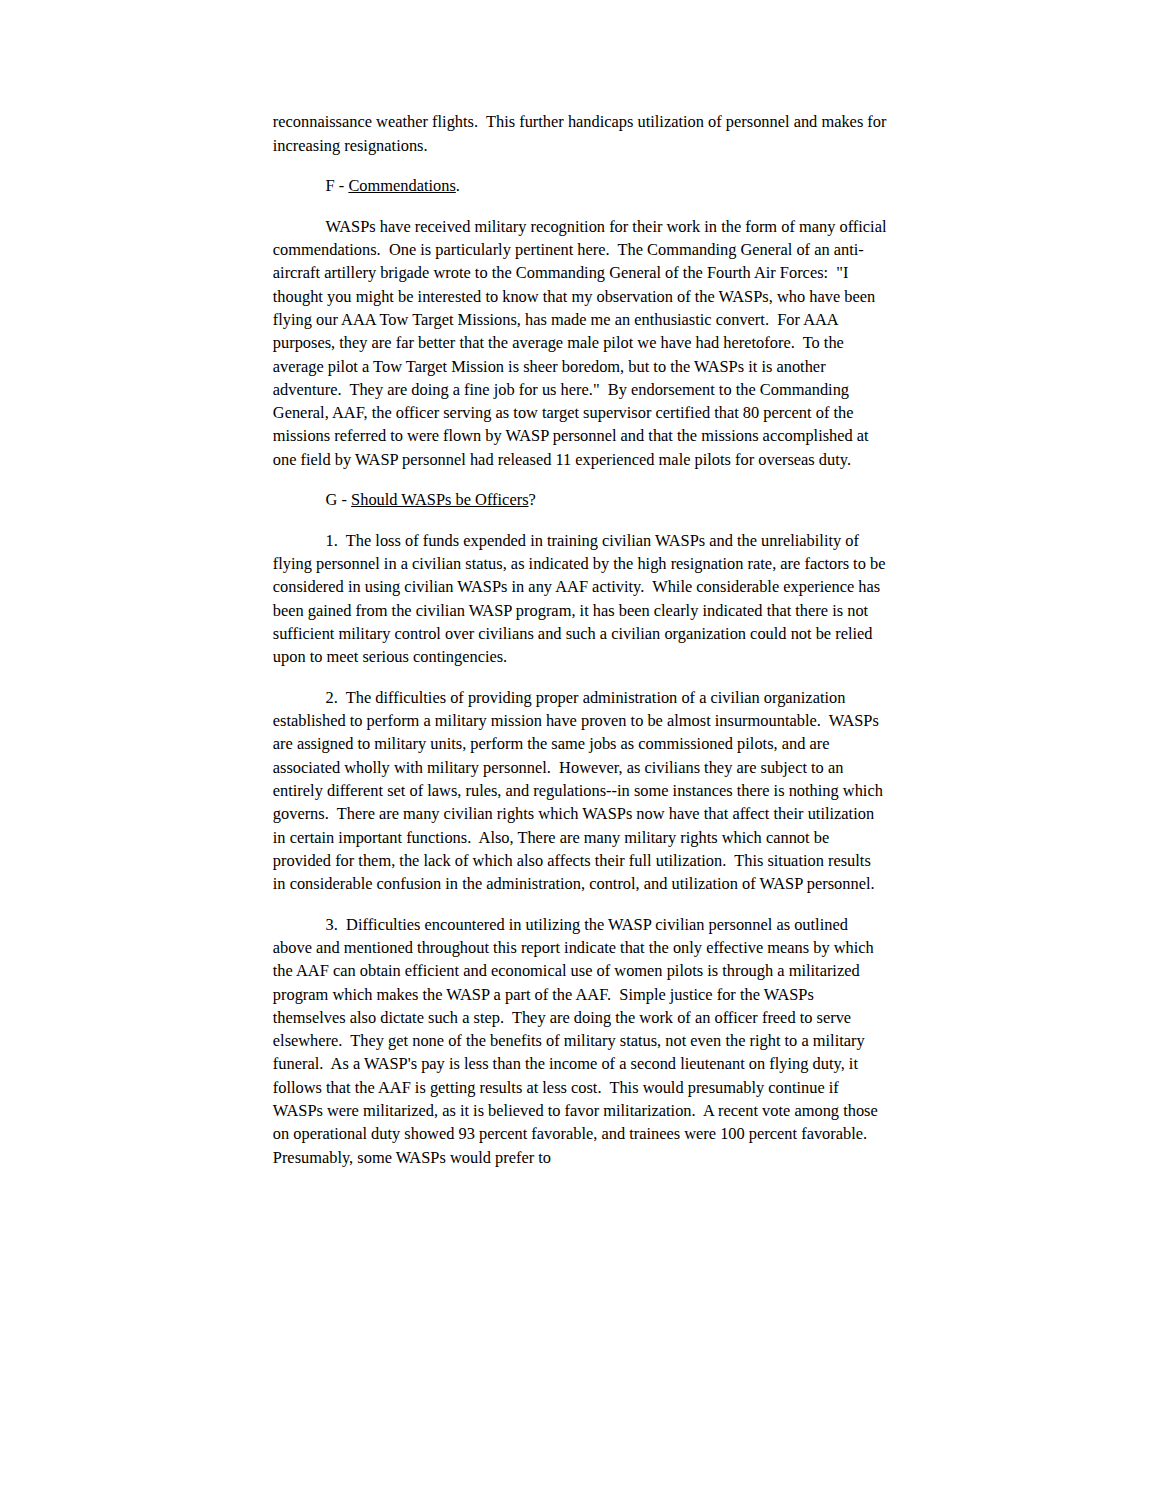reconnaissance weather flights. This further handicaps utilization of personnel and makes for increasing resignations.
F - Commendations.
WASPs have received military recognition for their work in the form of many official commendations. One is particularly pertinent here. The Commanding General of an anti-aircraft artillery brigade wrote to the Commanding General of the Fourth Air Forces: "I thought you might be interested to know that my observation of the WASPs, who have been flying our AAA Tow Target Missions, has made me an enthusiastic convert. For AAA purposes, they are far better that the average male pilot we have had heretofore. To the average pilot a Tow Target Mission is sheer boredom, but to the WASPs it is another adventure. They are doing a fine job for us here." By endorsement to the Commanding General, AAF, the officer serving as tow target supervisor certified that 80 percent of the missions referred to were flown by WASP personnel and that the missions accomplished at one field by WASP personnel had released 11 experienced male pilots for overseas duty.
G - Should WASPs be Officers?
1. The loss of funds expended in training civilian WASPs and the unreliability of flying personnel in a civilian status, as indicated by the high resignation rate, are factors to be considered in using civilian WASPs in any AAF activity. While considerable experience has been gained from the civilian WASP program, it has been clearly indicated that there is not sufficient military control over civilians and such a civilian organization could not be relied upon to meet serious contingencies.
2. The difficulties of providing proper administration of a civilian organization established to perform a military mission have proven to be almost insurmountable. WASPs are assigned to military units, perform the same jobs as commissioned pilots, and are associated wholly with military personnel. However, as civilians they are subject to an entirely different set of laws, rules, and regulations--in some instances there is nothing which governs. There are many civilian rights which WASPs now have that affect their utilization in certain important functions. Also, There are many military rights which cannot be provided for them, the lack of which also affects their full utilization. This situation results in considerable confusion in the administration, control, and utilization of WASP personnel.
3. Difficulties encountered in utilizing the WASP civilian personnel as outlined above and mentioned throughout this report indicate that the only effective means by which the AAF can obtain efficient and economical use of women pilots is through a militarized program which makes the WASP a part of the AAF. Simple justice for the WASPs themselves also dictate such a step. They are doing the work of an officer freed to serve elsewhere. They get none of the benefits of military status, not even the right to a military funeral. As a WASP's pay is less than the income of a second lieutenant on flying duty, it follows that the AAF is getting results at less cost. This would presumably continue if WASPs were militarized, as it is believed to favor militarization. A recent vote among those on operational duty showed 93 percent favorable, and trainees were 100 percent favorable. Presumably, some WASPs would prefer to